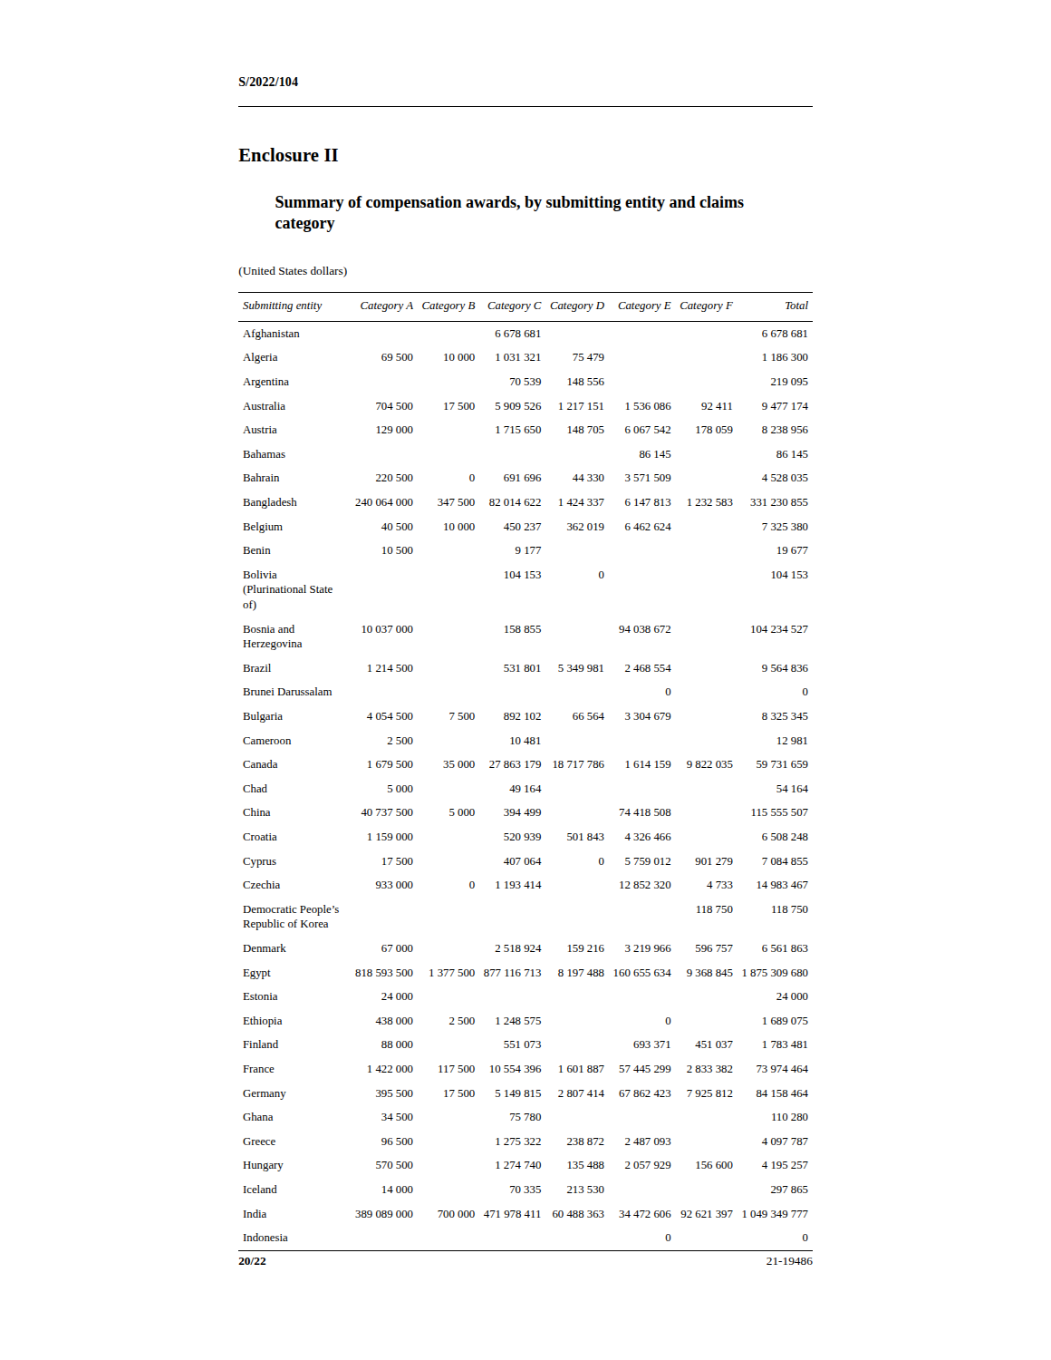S/2022/104
Enclosure II
Summary of compensation awards, by submitting entity and claims category
(United States dollars)
| Submitting entity | Category A | Category B | Category C | Category D | Category E | Category F | Total |
| --- | --- | --- | --- | --- | --- | --- | --- |
| Afghanistan | | | 6 678 681 | | | | 6 678 681 |
| Algeria | 69 500 | 10 000 | 1 031 321 | 75 479 | | | 1 186 300 |
| Argentina | | | 70 539 | 148 556 | | | 219 095 |
| Australia | 704 500 | 17 500 | 5 909 526 | 1 217 151 | 1 536 086 | 92 411 | 9 477 174 |
| Austria | 129 000 | | 1 715 650 | 148 705 | 6 067 542 | 178 059 | 8 238 956 |
| Bahamas | | | | | 86 145 | | 86 145 |
| Bahrain | 220 500 | 0 | 691 696 | 44 330 | 3 571 509 | | 4 528 035 |
| Bangladesh | 240 064 000 | 347 500 | 82 014 622 | 1 424 337 | 6 147 813 | 1 232 583 | 331 230 855 |
| Belgium | 40 500 | 10 000 | 450 237 | 362 019 | 6 462 624 | | 7 325 380 |
| Benin | 10 500 | | 9 177 | | | | 19 677 |
| Bolivia (Plurinational State of) | | | 104 153 | 0 | | | 104 153 |
| Bosnia and Herzegovina | 10 037 000 | | 158 855 | | 94 038 672 | | 104 234 527 |
| Brazil | 1 214 500 | | 531 801 | 5 349 981 | 2 468 554 | | 9 564 836 |
| Brunei Darussalam | | | | | 0 | | 0 |
| Bulgaria | 4 054 500 | 7 500 | 892 102 | 66 564 | 3 304 679 | | 8 325 345 |
| Cameroon | 2 500 | | 10 481 | | | | 12 981 |
| Canada | 1 679 500 | 35 000 | 27 863 179 | 18 717 786 | 1 614 159 | 9 822 035 | 59 731 659 |
| Chad | 5 000 | | 49 164 | | | | 54 164 |
| China | 40 737 500 | 5 000 | 394 499 | | 74 418 508 | | 115 555 507 |
| Croatia | 1 159 000 | | 520 939 | 501 843 | 4 326 466 | | 6 508 248 |
| Cyprus | 17 500 | | 407 064 | 0 | 5 759 012 | 901 279 | 7 084 855 |
| Czechia | 933 000 | 0 | 1 193 414 | | 12 852 320 | 4 733 | 14 983 467 |
| Democratic People’s Republic of Korea | | | | | | 118 750 | 118 750 |
| Denmark | 67 000 | | 2 518 924 | 159 216 | 3 219 966 | 596 757 | 6 561 863 |
| Egypt | 818 593 500 | 1 377 500 | 877 116 713 | 8 197 488 | 160 655 634 | 9 368 845 | 1 875 309 680 |
| Estonia | 24 000 | | | | | | 24 000 |
| Ethiopia | 438 000 | 2 500 | 1 248 575 | | 0 | | 1 689 075 |
| Finland | 88 000 | | 551 073 | | 693 371 | 451 037 | 1 783 481 |
| France | 1 422 000 | 117 500 | 10 554 396 | 1 601 887 | 57 445 299 | 2 833 382 | 73 974 464 |
| Germany | 395 500 | 17 500 | 5 149 815 | 2 807 414 | 67 862 423 | 7 925 812 | 84 158 464 |
| Ghana | 34 500 | | 75 780 | | | | 110 280 |
| Greece | 96 500 | | 1 275 322 | 238 872 | 2 487 093 | | 4 097 787 |
| Hungary | 570 500 | | 1 274 740 | 135 488 | 2 057 929 | 156 600 | 4 195 257 |
| Iceland | 14 000 | | 70 335 | 213 530 | | | 297 865 |
| India | 389 089 000 | 700 000 | 471 978 411 | 60 488 363 | 34 472 606 | 92 621 397 | 1 049 349 777 |
| Indonesia | | | | | 0 | | 0 |
20/22 21-19486